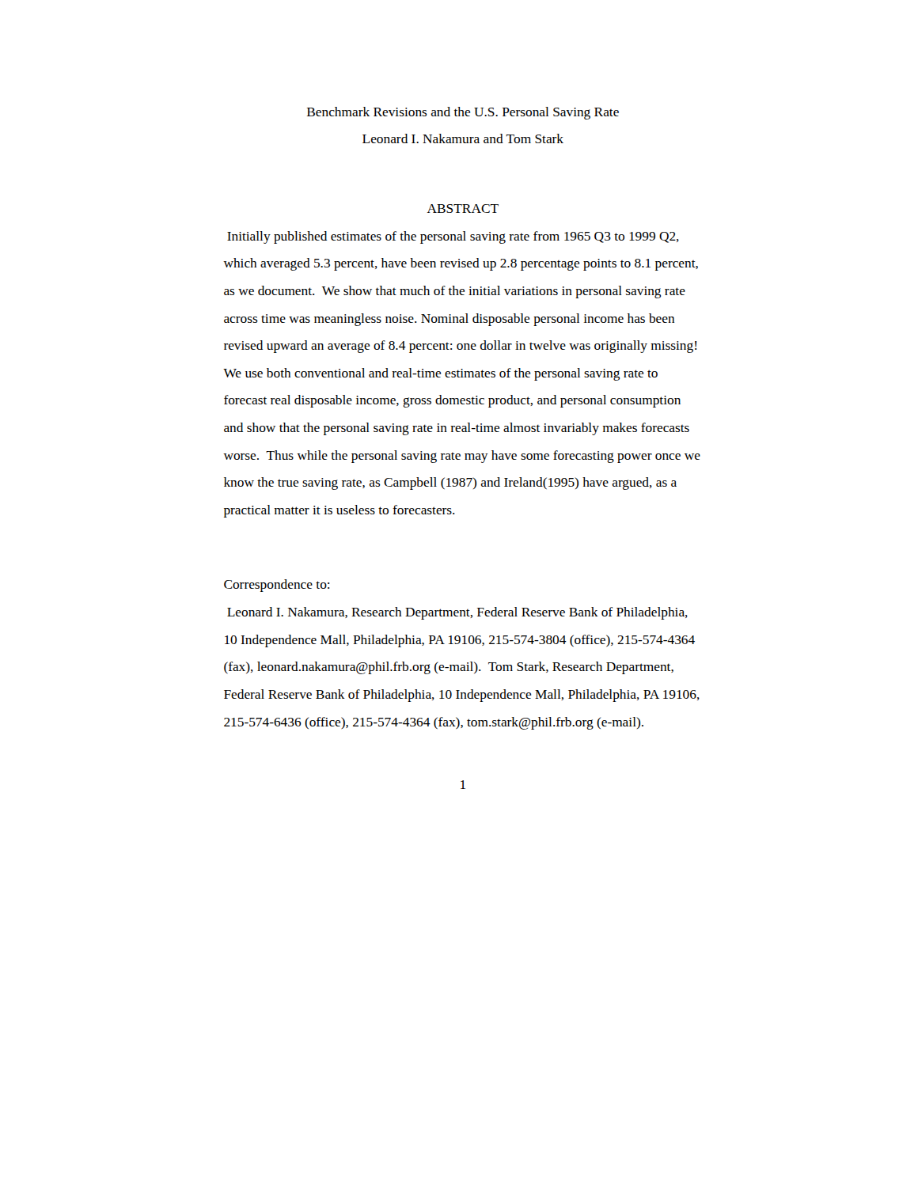Benchmark Revisions and the U.S. Personal Saving Rate
Leonard I. Nakamura and Tom Stark
ABSTRACT
Initially published estimates of the personal saving rate from 1965 Q3 to 1999 Q2, which averaged 5.3 percent, have been revised up 2.8 percentage points to 8.1 percent, as we document. We show that much of the initial variations in personal saving rate across time was meaningless noise. Nominal disposable personal income has been revised upward an average of 8.4 percent: one dollar in twelve was originally missing! We use both conventional and real-time estimates of the personal saving rate to forecast real disposable income, gross domestic product, and personal consumption and show that the personal saving rate in real-time almost invariably makes forecasts worse. Thus while the personal saving rate may have some forecasting power once we know the true saving rate, as Campbell (1987) and Ireland(1995) have argued, as a practical matter it is useless to forecasters.
Correspondence to:
Leonard I. Nakamura, Research Department, Federal Reserve Bank of Philadelphia, 10 Independence Mall, Philadelphia, PA 19106, 215-574-3804 (office), 215-574-4364 (fax), leonard.nakamura@phil.frb.org (e-mail). Tom Stark, Research Department, Federal Reserve Bank of Philadelphia, 10 Independence Mall, Philadelphia, PA 19106, 215-574-6436 (office), 215-574-4364 (fax), tom.stark@phil.frb.org (e-mail).
1